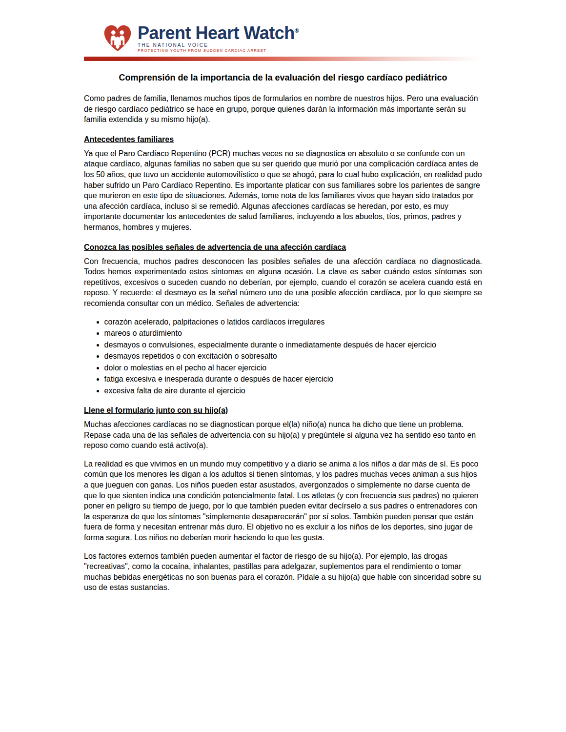Parent Heart Watch®
THE NATIONAL VOICE
PROTECTING YOUTH FROM SUDDEN CARDIAC ARREST
Comprensión de la importancia de la evaluación del riesgo cardíaco pediátrico
Como padres de familia, llenamos muchos tipos de formularios en nombre de nuestros hijos. Pero una evaluación de riesgo cardíaco pediátrico se hace en grupo, porque quienes darán la información más importante serán su familia extendida y su mismo hijo(a).
Antecedentes familiares
Ya que el Paro Cardíaco Repentino (PCR) muchas veces no se diagnostica en absoluto o se confunde con un ataque cardíaco, algunas familias no saben que su ser querido que murió por una complicación cardíaca antes de los 50 años, que tuvo un accidente automovilístico o que se ahogó, para lo cual hubo explicación, en realidad pudo haber sufrido un Paro Cardíaco Repentino. Es importante platicar con sus familiares sobre los parientes de sangre que murieron en este tipo de situaciones. Además, tome nota de los familiares vivos que hayan sido tratados por una afección cardíaca, incluso si se remedió. Algunas afecciones cardíacas se heredan, por esto, es muy importante documentar los antecedentes de salud familiares, incluyendo a los abuelos, tíos, primos, padres y hermanos, hombres y mujeres.
Conozca las posibles señales de advertencia de una afección cardíaca
Con frecuencia, muchos padres desconocen las posibles señales de una afección cardíaca no diagnosticada. Todos hemos experimentado estos síntomas en alguna ocasión. La clave es saber cuándo estos síntomas son repetitivos, excesivos o suceden cuando no deberían, por ejemplo, cuando el corazón se acelera cuando está en reposo. Y recuerde: el desmayo es la señal número uno de una posible afección cardíaca, por lo que siempre se recomienda consultar con un médico. Señales de advertencia:
corazón acelerado, palpitaciones o latidos cardíacos irregulares
mareos o aturdimiento
desmayos o convulsiones, especialmente durante o inmediatamente después de hacer ejercicio
desmayos repetidos o con excitación o sobresalto
dolor o molestias en el pecho al hacer ejercicio
fatiga excesiva e inesperada durante o después de hacer ejercicio
excesiva falta de aire durante el ejercicio
Llene el formulario junto con su hijo(a)
Muchas afecciones cardíacas no se diagnostican porque el(la) niño(a) nunca ha dicho que tiene un problema. Repase cada una de las señales de advertencia con su hijo(a) y pregúntele si alguna vez ha sentido eso tanto en reposo como cuando está activo(a).
La realidad es que vivimos en un mundo muy competitivo y a diario se anima a los niños a dar más de sí. Es poco común que los menores les digan a los adultos si tienen síntomas, y los padres muchas veces animan a sus hijos a que jueguen con ganas. Los niños pueden estar asustados, avergonzados o simplemente no darse cuenta de que lo que sienten indica una condición potencialmente fatal. Los atletas (y con frecuencia sus padres) no quieren poner en peligro su tiempo de juego, por lo que también pueden evitar decírselo a sus padres o entrenadores con la esperanza de que los síntomas "simplemente desaparecerán" por sí solos. También pueden pensar que están fuera de forma y necesitan entrenar más duro. El objetivo no es excluir a los niños de los deportes, sino jugar de forma segura. Los niños no deberían morir haciendo lo que les gusta.
Los factores externos también pueden aumentar el factor de riesgo de su hijo(a). Por ejemplo, las drogas "recreativas", como la cocaína, inhalantes, pastillas para adelgazar, suplementos para el rendimiento o tomar muchas bebidas energéticas no son buenas para el corazón. Pídale a su hijo(a) que hable con sinceridad sobre su uso de estas sustancias.